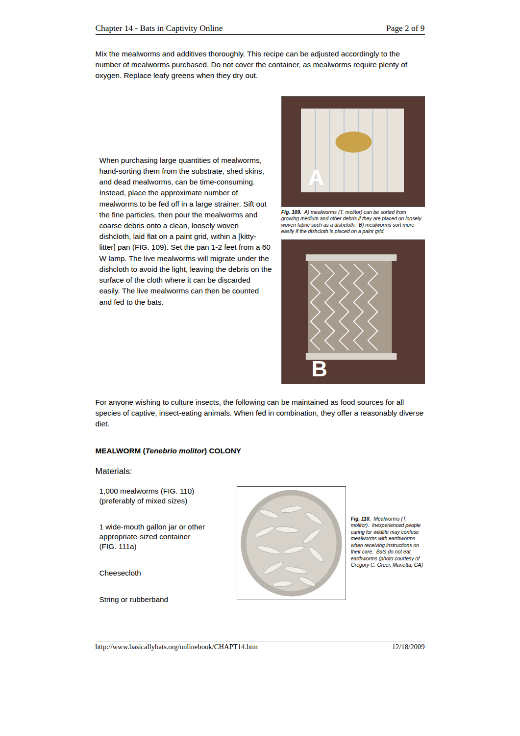Chapter 14 - Bats in Captivity Online Page 2 of 9
Mix the mealworms and additives thoroughly. This recipe can be adjusted accordingly to the number of mealworms purchased. Do not cover the container, as mealworms require plenty of oxygen. Replace leafy greens when they dry out.
Fig. 109. A) mealworms (T. molitor) can be sorted from growing medium and other debris if they are placed on loosely woven fabric such as a dishcloth. B) mealworms sort more easily if the dishcloth is placed on a paint grid.
When purchasing large quantities of mealworms, hand-sorting them from the substrate, shed skins, and dead mealworms, can be time-consuming. Instead, place the approximate number of mealworms to be fed off in a large strainer. Sift out the fine particles, then pour the mealworms and coarse debris onto a clean, loosely woven dishcloth, laid flat on a paint grid, within a [kitty-litter] pan (FIG. 109). Set the pan 1-2 feet from a 60 W lamp. The live mealworms will migrate under the dishcloth to avoid the light, leaving the debris on the surface of the cloth where it can be discarded easily. The live mealworms can then be counted and fed to the bats.
For anyone wishing to culture insects, the following can be maintained as food sources for all species of captive, insect-eating animals. When fed in combination, they offer a reasonably diverse diet.
MEALWORM (Tenebrio molitor) COLONY
Materials:
1,000 mealworms (FIG. 110)
(preferably of mixed sizes)
1 wide-mouth gallon jar or other appropriate-sized container
(FIG. 111a)
Cheesecloth
String or rubberband
Fig. 110. Mealworms (T. molitor). Inexperienced people caring for wildlife may confuse mealworms with earthworms when receiving instructions on their care. Bats do not eat earthworms (photo courtesy of Gregory C. Greer, Marietta, GA)
http://www.basicallybats.org/onlinebook/CHAPT14.htm 12/18/2009